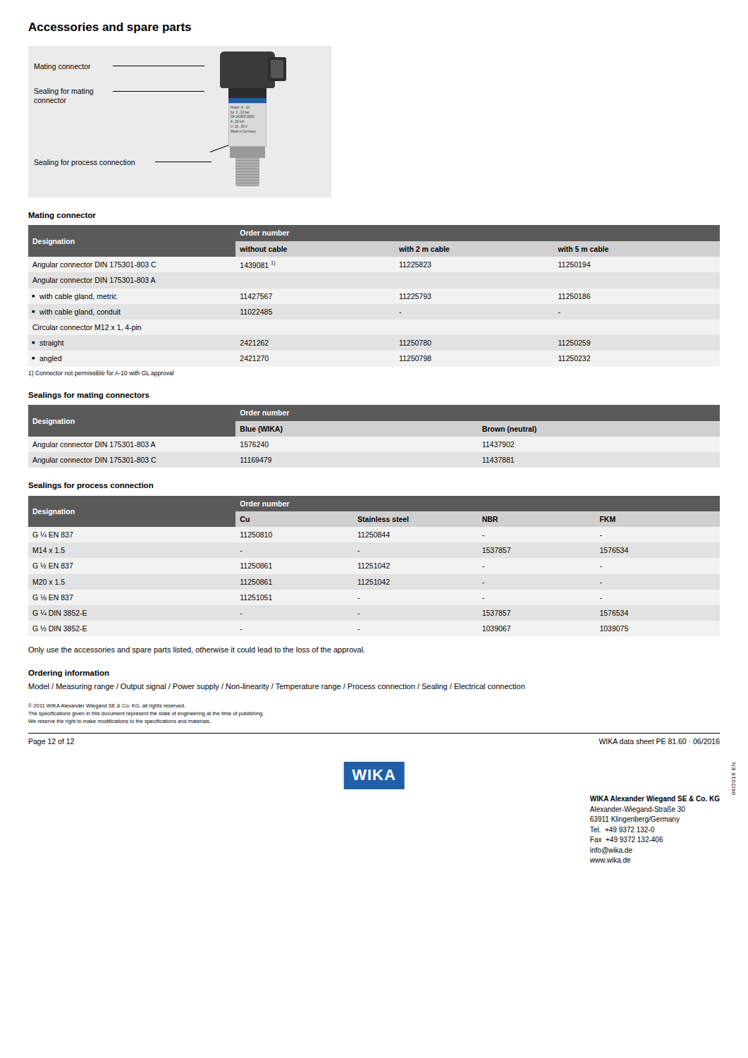Accessories and spare parts
Mating connector
Sealing for mating
connector
Sealing for process connection
Model A - 10
for 0...10 bar
S# 1A2B3C0000
4...20 mA
U 10...30 V
Made in Germany
Mating connector
| Designation | Order number |
| --- | --- |
| without cable | with 2 m cable | with 5 m cable |
| Angular connector DIN 175301-803 C | 1439081 1) | 11225823 | 11250194 |
| Angular connector DIN 175301-803 A | | | |
| with cable gland, metric | 11427567 | 11225793 | 11250186 |
| with cable gland, conduit | 11022485 | - | - |
| Circular connector M12 x 1, 4-pin | | | |
| straight | 2421262 | 11250780 | 11250259 |
| angled | 2421270 | 11250798 | 11250232 |
1) Connector not permissible for A-10 with GL approval
Sealings for mating connectors
| Designation | Order number |
| --- | --- |
| Blue (WIKA) | Brown (neutral) |
| Angular connector DIN 175301-803 A | 1576240 | 11437902 |
| Angular connector DIN 175301-803 C | 11169479 | 11437881 |
Sealings for process connection
| Designation | Order number |
| --- | --- |
| Cu | Stainless steel | NBR | FKM |
| G ¼ EN 837 | 11250810 | 11250844 | - | - |
| M14 x 1.5 | - | - | 1537857 | 1576534 |
| G ½ EN 837 | 11250861 | 11251042 | - | - |
| M20 x 1.5 | 11250861 | 11251042 | - | - |
| G ⅛ EN 837 | 11251051 | - | - | - |
| G ¼ DIN 3852-E | - | - | 1537857 | 1576534 |
| G ½ DIN 3852-E | - | - | 1039067 | 1039075 |
Only use the accessories and spare parts listed, otherwise it could lead to the loss of the approval.
Ordering information
Model / Measuring range / Output signal / Power supply / Non-linearity / Temperature range / Process connection / Sealing / Electrical connection
© 2011 WIKA Alexander Wiegand SE & Co. KG, all rights reserved.
The specifications given in this document represent the state of engineering at the time of publishing.
We reserve the right to make modifications to the specifications and materials.
Page 12 of 12
WIKA data sheet PE 81.60 · 06/2016
WIKA
WIKA Alexander Wiegand SE & Co. KG
Alexander-Wiegand-Straße 30
63911 Klingenberg/Germany
Tel. +49 9372 132-0
Fax +49 9372 132-406
info@wika.de
www.wika.de
06/2016 EN